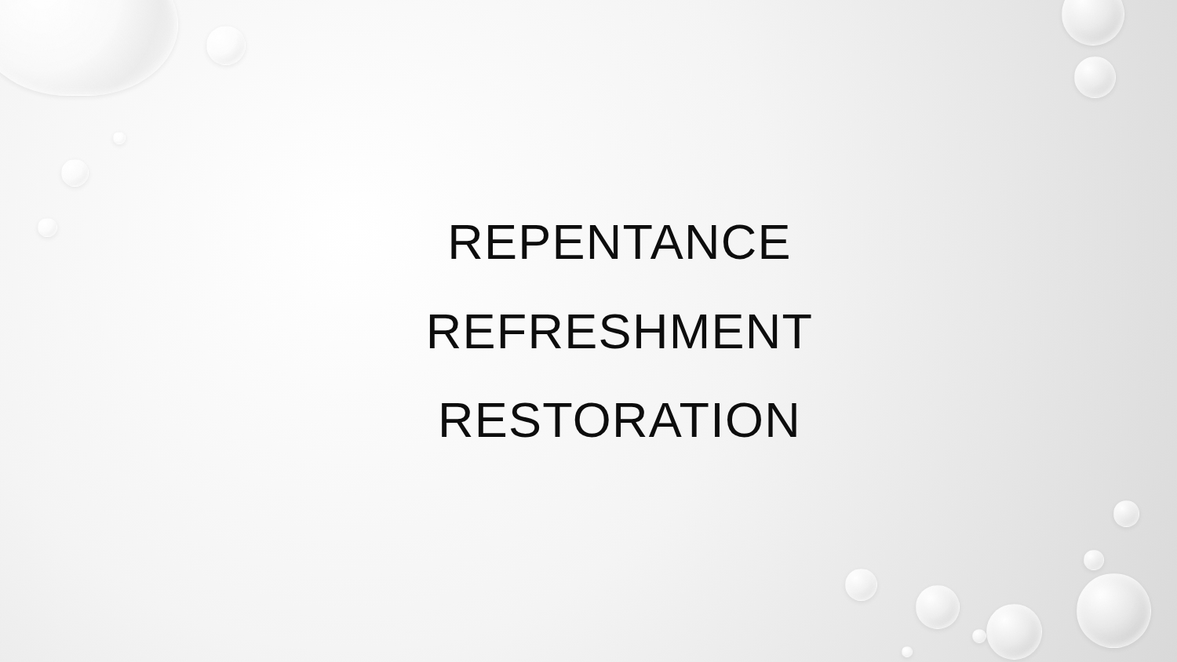Repentance
Refreshment
Restoration